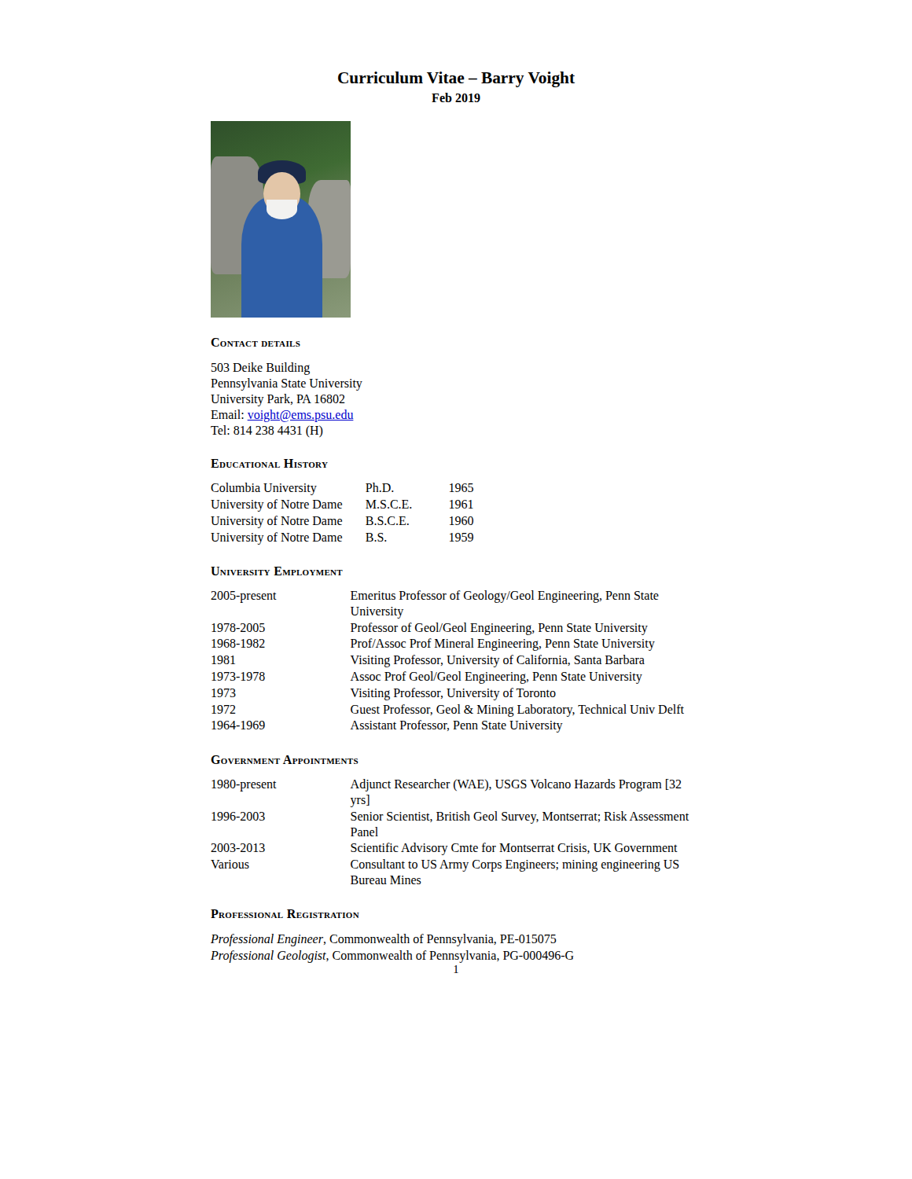Curriculum Vitae – Barry Voight
Feb 2019
Contact details
503 Deike Building
Pennsylvania State University
University Park, PA 16802
Email: voight@ems.psu.edu
Tel: 814 238 4431 (H)
Educational History
| Columbia University | Ph.D. | 1965 |
| University of Notre Dame | M.S.C.E. | 1961 |
| University of Notre Dame | B.S.C.E. | 1960 |
| University of Notre Dame | B.S. | 1959 |
University Employment
| 2005-present | Emeritus Professor of Geology/Geol Engineering, Penn State University |
| 1978-2005 | Professor of Geol/Geol Engineering, Penn State University |
| 1968-1982 | Prof/Assoc Prof Mineral Engineering, Penn State University |
| 1981 | Visiting Professor, University of California, Santa Barbara |
| 1973-1978 | Assoc Prof Geol/Geol Engineering, Penn State University |
| 1973 | Visiting Professor, University of Toronto |
| 1972 | Guest Professor, Geol & Mining Laboratory, Technical Univ Delft |
| 1964-1969 | Assistant Professor, Penn State University |
Government Appointments
| 1980-present | Adjunct Researcher (WAE), USGS Volcano Hazards Program [32 yrs] |
| 1996-2003 | Senior Scientist, British Geol Survey, Montserrat; Risk Assessment Panel |
| 2003-2013 | Scientific Advisory Cmte for Montserrat Crisis, UK Government |
| Various | Consultant to US Army Corps Engineers; mining engineering US Bureau Mines |
Professional Registration
Professional Engineer, Commonwealth of Pennsylvania, PE-015075
Professional Geologist, Commonwealth of Pennsylvania, PG-000496-G
1